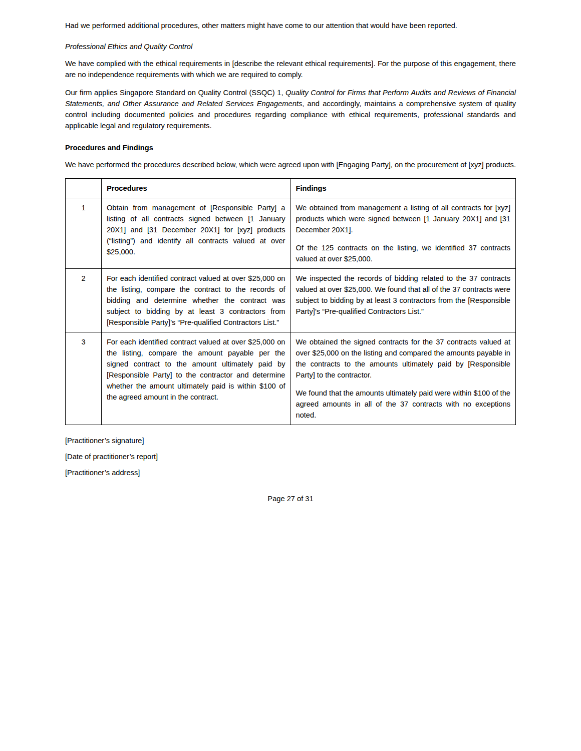Had we performed additional procedures, other matters might have come to our attention that would have been reported.
Professional Ethics and Quality Control
We have complied with the ethical requirements in [describe the relevant ethical requirements]. For the purpose of this engagement, there are no independence requirements with which we are required to comply.
Our firm applies Singapore Standard on Quality Control (SSQC) 1, Quality Control for Firms that Perform Audits and Reviews of Financial Statements, and Other Assurance and Related Services Engagements, and accordingly, maintains a comprehensive system of quality control including documented policies and procedures regarding compliance with ethical requirements, professional standards and applicable legal and regulatory requirements.
Procedures and Findings
We have performed the procedures described below, which were agreed upon with [Engaging Party], on the procurement of [xyz] products.
| | Procedures | Findings |
| --- | --- | --- |
| 1 | Obtain from management of [Responsible Party] a listing of all contracts signed between [1 January 20X1] and [31 December 20X1] for [xyz] products (“listing”) and identify all contracts valued at over $25,000. | We obtained from management a listing of all contracts for [xyz] products which were signed between [1 January 20X1] and [31 December 20X1]. Of the 125 contracts on the listing, we identified 37 contracts valued at over $25,000. |
| 2 | For each identified contract valued at over $25,000 on the listing, compare the contract to the records of bidding and determine whether the contract was subject to bidding by at least 3 contractors from [Responsible Party]’s “Pre-qualified Contractors List.” | We inspected the records of bidding related to the 37 contracts valued at over $25,000. We found that all of the 37 contracts were subject to bidding by at least 3 contractors from the [Responsible Party]’s “Pre-qualified Contractors List.” |
| 3 | For each identified contract valued at over $25,000 on the listing, compare the amount payable per the signed contract to the amount ultimately paid by [Responsible Party] to the contractor and determine whether the amount ultimately paid is within $100 of the agreed amount in the contract. | We obtained the signed contracts for the 37 contracts valued at over $25,000 on the listing and compared the amounts payable in the contracts to the amounts ultimately paid by [Responsible Party] to the contractor. We found that the amounts ultimately paid were within $100 of the agreed amounts in all of the 37 contracts with no exceptions noted. |
[Practitioner’s signature]
[Date of practitioner’s report]
[Practitioner’s address]
Page 27 of 31